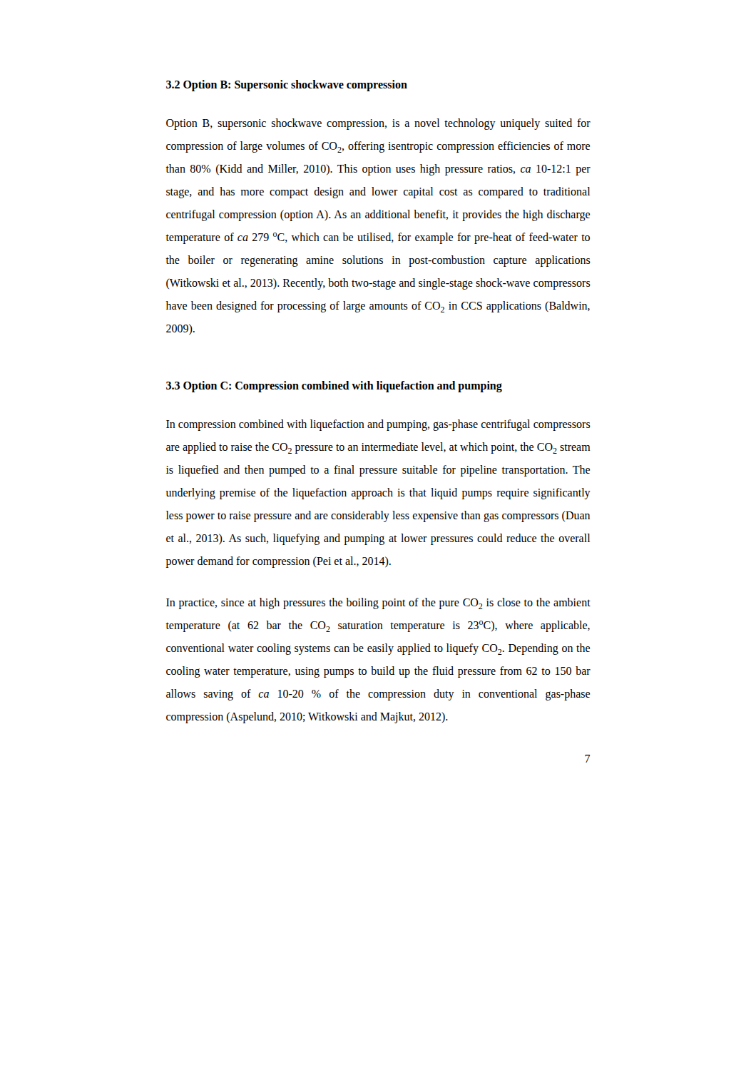3.2 Option B: Supersonic shockwave compression
Option B, supersonic shockwave compression, is a novel technology uniquely suited for compression of large volumes of CO2, offering isentropic compression efficiencies of more than 80% (Kidd and Miller, 2010). This option uses high pressure ratios, ca 10-12:1 per stage, and has more compact design and lower capital cost as compared to traditional centrifugal compression (option A). As an additional benefit, it provides the high discharge temperature of ca 279 oC, which can be utilised, for example for pre-heat of feed-water to the boiler or regenerating amine solutions in post-combustion capture applications (Witkowski et al., 2013). Recently, both two-stage and single-stage shock-wave compressors have been designed for processing of large amounts of CO2 in CCS applications (Baldwin, 2009).
3.3 Option C: Compression combined with liquefaction and pumping
In compression combined with liquefaction and pumping, gas-phase centrifugal compressors are applied to raise the CO2 pressure to an intermediate level, at which point, the CO2 stream is liquefied and then pumped to a final pressure suitable for pipeline transportation. The underlying premise of the liquefaction approach is that liquid pumps require significantly less power to raise pressure and are considerably less expensive than gas compressors (Duan et al., 2013). As such, liquefying and pumping at lower pressures could reduce the overall power demand for compression (Pei et al., 2014).
In practice, since at high pressures the boiling point of the pure CO2 is close to the ambient temperature (at 62 bar the CO2 saturation temperature is 23oC), where applicable, conventional water cooling systems can be easily applied to liquefy CO2. Depending on the cooling water temperature, using pumps to build up the fluid pressure from 62 to 150 bar allows saving of ca 10-20 % of the compression duty in conventional gas-phase compression (Aspelund, 2010; Witkowski and Majkut, 2012).
7